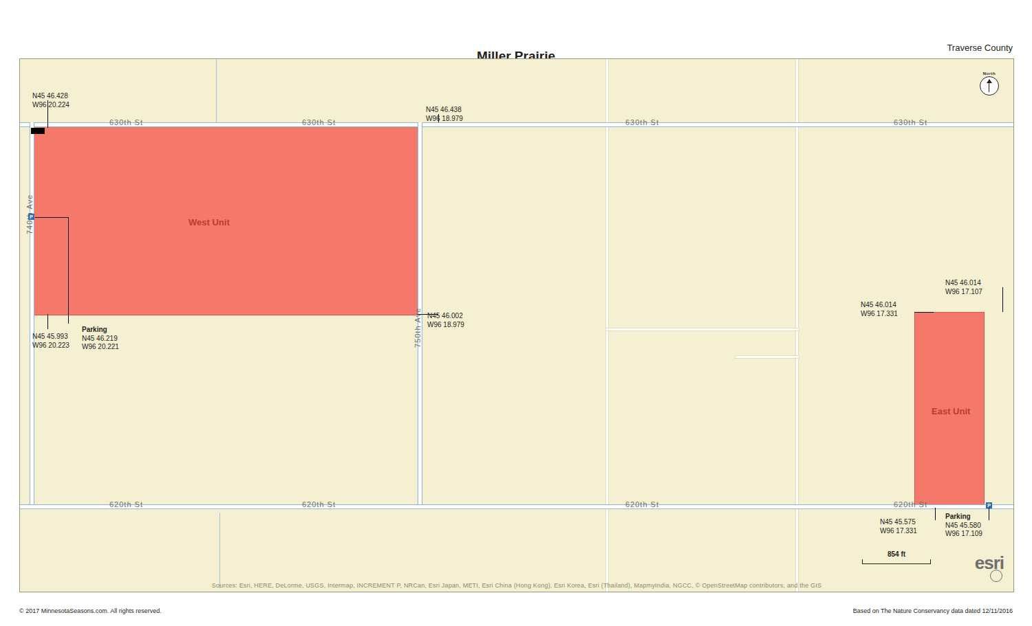Miller Prairie
Traverse County
West Unit
East Unit
630th St
630th St
630th St
630th St
620th St
620th St
620th St
620th St
740th Ave
750th Ave
P
P
N45 46.428
W96 20.224
N45 46.438
W96 18.979
N45 46.014
W96 17.107
N45 46.014
W96 17.331
N45 45.993
W96 20.223
Parking
N45 46.219
W96 20.221
N45 46.002
W96 18.979
N45 45.575
W96 17.331
Parking
N45 45.580
W96 17.109
North
854 ft
esri
Sources: Esri, HERE, DeLorme, USGS, Intermap, INCREMENT P, NRCan, Esri Japan, METI, Esri China (Hong Kong), Esri Korea, Esri (Thailand), MapmyIndia, NGCC, © OpenStreetMap contributors, and the GIS
© 2017 MinnesotaSeasons.com. All rights reserved.
Based on The Nature Conservancy data dated 12/11/2016